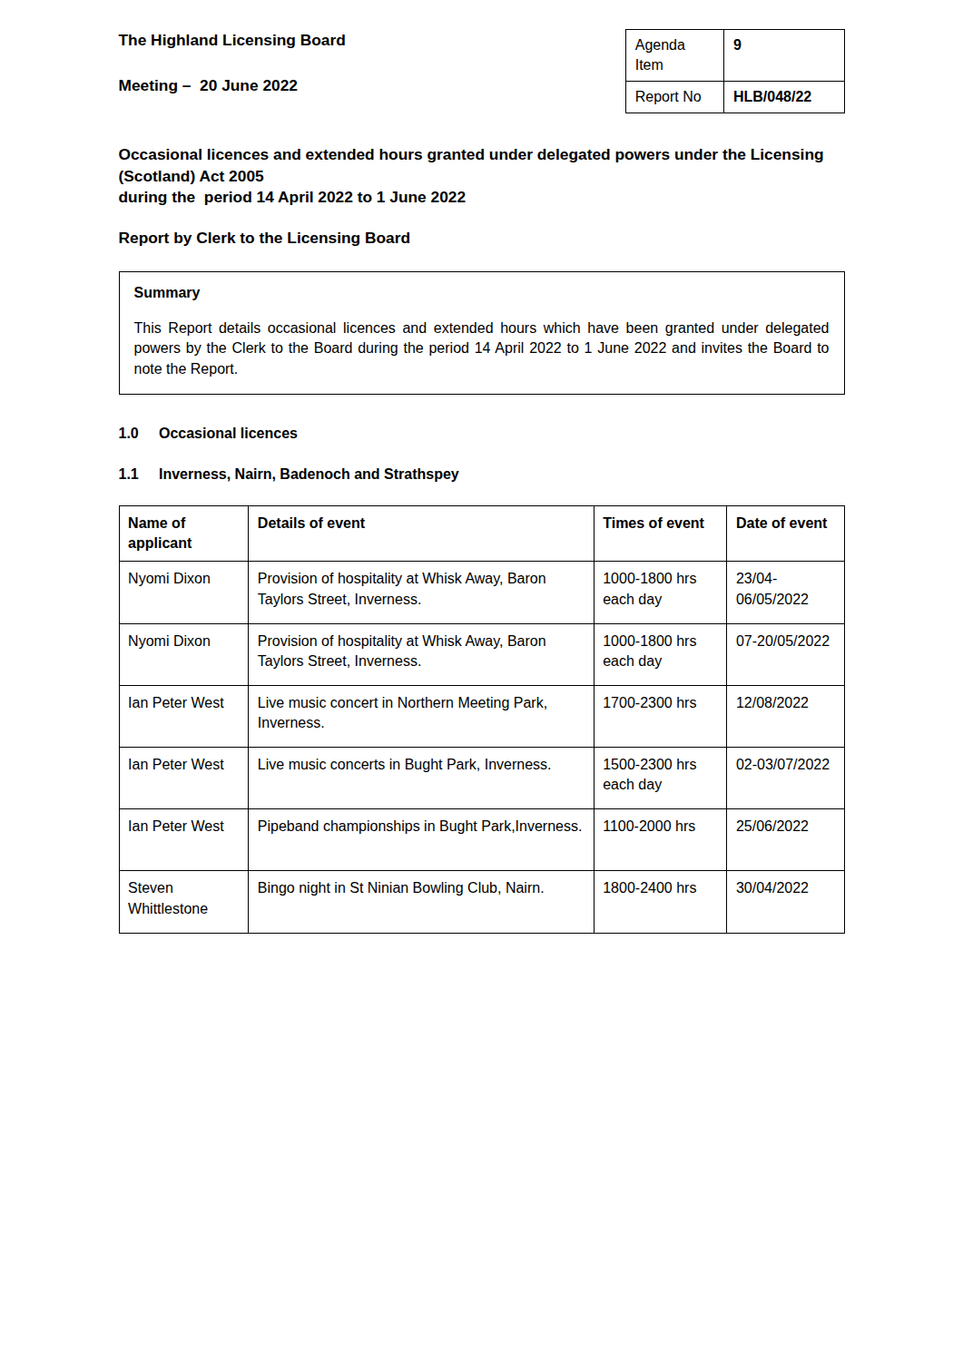The Highland Licensing Board
Meeting – 20 June 2022
| Agenda Item | 9 |
| Report No | HLB/048/22 |
Occasional licences and extended hours granted under delegated powers under the Licensing (Scotland) Act 2005
during the period 14 April 2022 to 1 June 2022
Report by Clerk to the Licensing Board
Summary
This Report details occasional licences and extended hours which have been granted under delegated powers by the Clerk to the Board during the period 14 April 2022 to 1 June 2022 and invites the Board to note the Report.
1.0 Occasional licences
1.1 Inverness, Nairn, Badenoch and Strathspey
| Name of applicant | Details of event | Times of event | Date of event |
| --- | --- | --- | --- |
| Nyomi Dixon | Provision of hospitality at Whisk Away, Baron Taylors Street, Inverness. | 1000-1800 hrs each day | 23/04-06/05/2022 |
| Nyomi Dixon | Provision of hospitality at Whisk Away, Baron Taylors Street, Inverness. | 1000-1800 hrs each day | 07-20/05/2022 |
| Ian Peter West | Live music concert in Northern Meeting Park, Inverness. | 1700-2300 hrs | 12/08/2022 |
| Ian Peter West | Live music concerts in Bught Park, Inverness. | 1500-2300 hrs each day | 02-03/07/2022 |
| Ian Peter West | Pipeband championships in Bught Park,Inverness. | 1100-2000 hrs | 25/06/2022 |
| Steven Whittlestone | Bingo night in St Ninian Bowling Club, Nairn. | 1800-2400 hrs | 30/04/2022 |